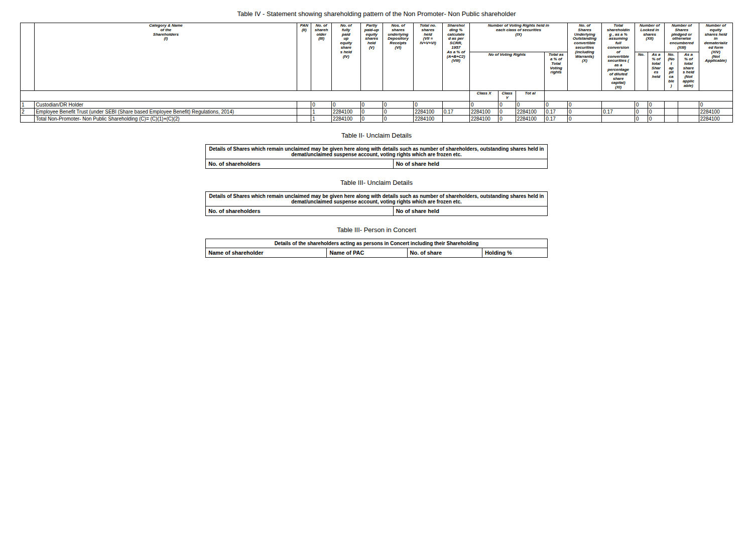Table IV - Statement showing shareholding pattern of the Non Promoter- Non Public shareholder
| | Category & Name of the Shareholders (I) | PAN (II) | No. of shareh older (III) | No. of fully paid up equity share s held (IV) | Partly paid-up equity shares held (V) | Nos. of shares underlying Depository Receipts (VI) | Total no. shares held (VII = IV+V+VI) | Sharehol ding % calculate d as per SCRR, 1957 As a % of (A+B+C2) (VIII) | Number of Voting Rights held in each class of securities (IX) | No. of Shares Underlying Outstanding convertible securities (including Warrants) (X) | Total shareholdin g , as a % assuming full conversion of convertible securities ( as a percentage of diluted share capital) (XI) | Number of Locked in shares (XII) | Number of Shares pledged or otherwise encumbered (XIII) | Number of equity shares held in dematerializ ed form (XIV) (Not Applicable) |
| --- | --- | --- | --- | --- | --- | --- | --- | --- | --- | --- | --- | --- | --- | --- |
| No of Voting Rights | Total as a % of Total Voting rights | No. | As a % of total Shar es held | No. (No t ap pli ca ble ) | As a % of total share s held (Not applic able) |
| | Class X | Class Y | Tot al | | |
| 1 | Custodian/DR Holder | | 0 | 0 | 0 | 0 | 0 | | 0 | 0 | 0 | 0 | 0 | | 0 | 0 | | | 0 |
| 2 | Employee Benefit Trust (under SEBI (Share based Employee Benefit) Regulations, 2014) | | 1 | 2284100 | 0 | 0 | 2284100 | 0.17 | 2284100 | 0 | 2284100 | 0.17 | 0 | 0.17 | 0 | 0 | | | 2284100 |
| | Total Non-Promoter- Non Public Shareholding (C)= (C)(1)+(C)(2) | | 1 | 2284100 | 0 | 0 | 2284100 | | 2284100 | 0 | 2284100 | 0.17 | 0 | | 0 | 0 | | | 2284100 |
Table II- Unclaim Details
| Details of Shares which remain unclaimed may be given here along with details such as number of shareholders, outstanding shares held in demat/unclaimed suspense account, voting rights which are frozen etc. |
| No. of shareholders | No of share held |
Table III- Unclaim Details
| Details of Shares which remain unclaimed may be given here along with details such as number of shareholders, outstanding shares held in demat/unclaimed suspense account, voting rights which are frozen etc. |
| No. of shareholders | No of share held |
Table III- Person in Concert
| Details of the shareholders acting as persons in Concert including their Shareholding |
| Name of shareholder | Name of PAC | No. of share | Holding % |